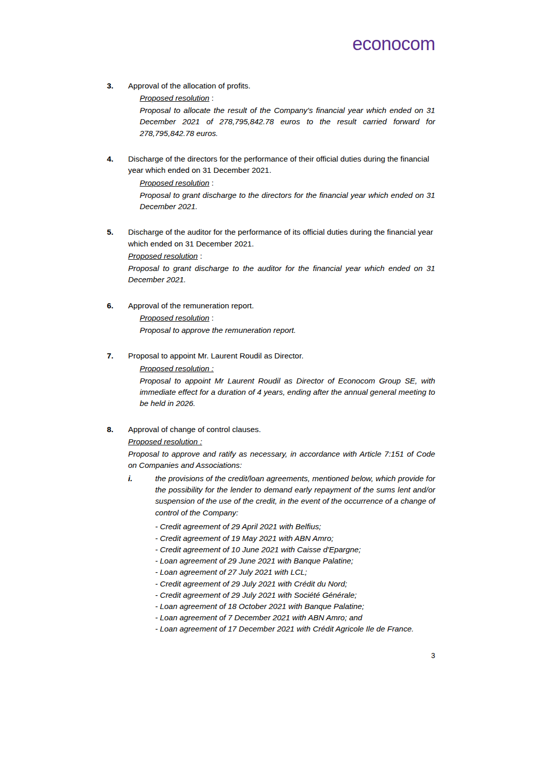econocom
3. Approval of the allocation of profits.
Proposed resolution :
Proposal to allocate the result of the Company's financial year which ended on 31 December 2021 of 278,795,842.78 euros to the result carried forward for 278,795,842.78 euros.
4. Discharge of the directors for the performance of their official duties during the financial year which ended on 31 December 2021.
Proposed resolution :
Proposal to grant discharge to the directors for the financial year which ended on 31 December 2021.
5. Discharge of the auditor for the performance of its official duties during the financial year which ended on 31 December 2021.
Proposed resolution :
Proposal to grant discharge to the auditor for the financial year which ended on 31 December 2021.
6. Approval of the remuneration report.
Proposed resolution :
Proposal to approve the remuneration report.
7. Proposal to appoint Mr. Laurent Roudil as Director.
Proposed resolution :
Proposal to appoint Mr Laurent Roudil as Director of Econocom Group SE, with immediate effect for a duration of 4 years, ending after the annual general meeting to be held in 2026.
8. Approval of change of control clauses.
Proposed resolution :
Proposal to approve and ratify as necessary, in accordance with Article 7:151 of Code on Companies and Associations:
i. the provisions of the credit/loan agreements, mentioned below, which provide for the possibility for the lender to demand early repayment of the sums lent and/or suspension of the use of the credit, in the event of the occurrence of a change of control of the Company:
- Credit agreement of 29 April 2021 with Belfius;
- Credit agreement of 19 May 2021 with ABN Amro;
- Credit agreement of 10 June 2021 with Caisse d'Epargne;
- Loan agreement of 29 June 2021 with Banque Palatine;
- Loan agreement of 27 July 2021 with LCL;
- Credit agreement of 29 July 2021 with Crédit du Nord;
- Credit agreement of 29 July 2021 with Société Générale;
- Loan agreement of 18 October 2021 with Banque Palatine;
- Loan agreement of 7 December 2021 with ABN Amro; and
- Loan agreement of 17 December 2021 with Crédit Agricole Ile de France.
3